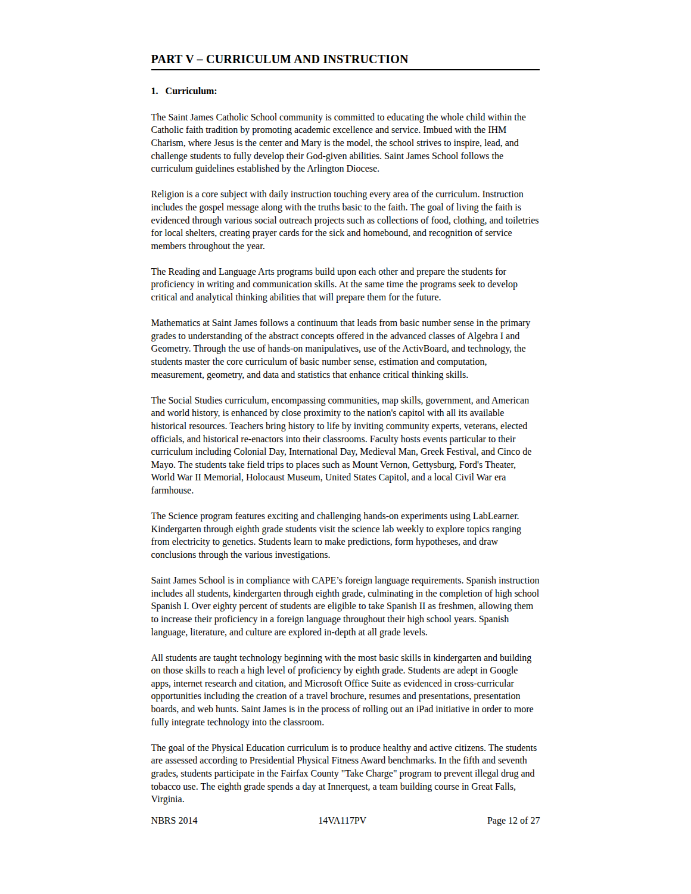PART V – CURRICULUM AND INSTRUCTION
1. Curriculum:
The Saint James Catholic School community is committed to educating the whole child within the Catholic faith tradition by promoting academic excellence and service. Imbued with the IHM Charism, where Jesus is the center and Mary is the model, the school strives to inspire, lead, and challenge students to fully develop their God-given abilities. Saint James School follows the curriculum guidelines established by the Arlington Diocese.
Religion is a core subject with daily instruction touching every area of the curriculum. Instruction includes the gospel message along with the truths basic to the faith. The goal of living the faith is evidenced through various social outreach projects such as collections of food, clothing, and toiletries for local shelters, creating prayer cards for the sick and homebound, and recognition of service members throughout the year.
The Reading and Language Arts programs build upon each other and prepare the students for proficiency in writing and communication skills. At the same time the programs seek to develop critical and analytical thinking abilities that will prepare them for the future.
Mathematics at Saint James follows a continuum that leads from basic number sense in the primary grades to understanding of the abstract concepts offered in the advanced classes of Algebra I and Geometry. Through the use of hands-on manipulatives, use of the ActivBoard, and technology, the students master the core curriculum of basic number sense, estimation and computation, measurement, geometry, and data and statistics that enhance critical thinking skills.
The Social Studies curriculum, encompassing communities, map skills, government, and American and world history, is enhanced by close proximity to the nation's capitol with all its available historical resources. Teachers bring history to life by inviting community experts, veterans, elected officials, and historical re-enactors into their classrooms. Faculty hosts events particular to their curriculum including Colonial Day, International Day, Medieval Man, Greek Festival, and Cinco de Mayo. The students take field trips to places such as Mount Vernon, Gettysburg, Ford's Theater, World War II Memorial, Holocaust Museum, United States Capitol, and a local Civil War era farmhouse.
The Science program features exciting and challenging hands-on experiments using LabLearner. Kindergarten through eighth grade students visit the science lab weekly to explore topics ranging from electricity to genetics. Students learn to make predictions, form hypotheses, and draw conclusions through the various investigations.
Saint James School is in compliance with CAPE’s foreign language requirements. Spanish instruction includes all students, kindergarten through eighth grade, culminating in the completion of high school Spanish I. Over eighty percent of students are eligible to take Spanish II as freshmen, allowing them to increase their proficiency in a foreign language throughout their high school years. Spanish language, literature, and culture are explored in-depth at all grade levels.
All students are taught technology beginning with the most basic skills in kindergarten and building on those skills to reach a high level of proficiency by eighth grade. Students are adept in Google apps, internet research and citation, and Microsoft Office Suite as evidenced in cross-curricular opportunities including the creation of a travel brochure, resumes and presentations, presentation boards, and web hunts. Saint James is in the process of rolling out an iPad initiative in order to more fully integrate technology into the classroom.
The goal of the Physical Education curriculum is to produce healthy and active citizens. The students are assessed according to Presidential Physical Fitness Award benchmarks. In the fifth and seventh grades, students participate in the Fairfax County "Take Charge" program to prevent illegal drug and tobacco use. The eighth grade spends a day at Innerquest, a team building course in Great Falls, Virginia.
NBRS 2014 14VA117PV Page 12 of 27